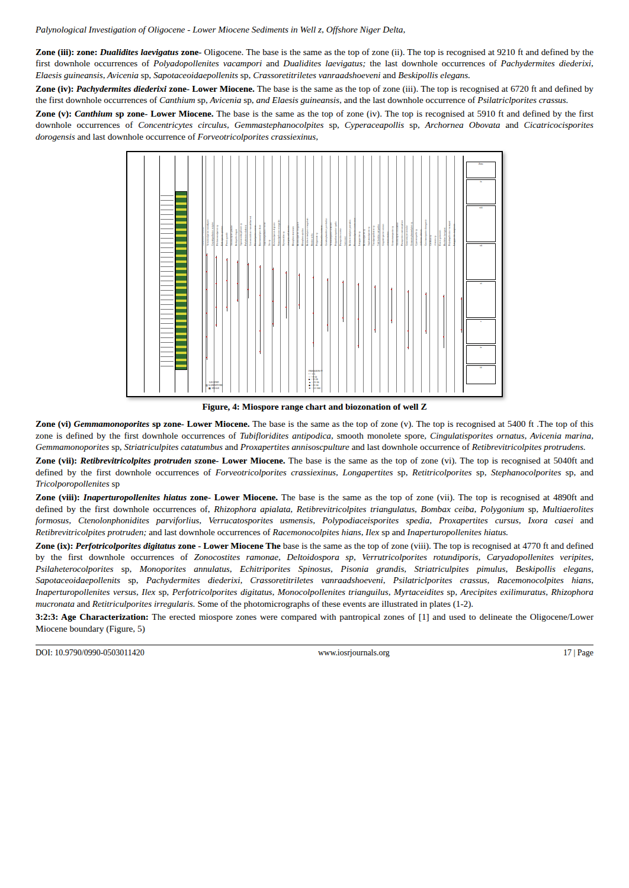Palynological Investigation of Oligocene - Lower Miocene Sediments in Well z, Offshore Niger Delta,
Zone (iii): zone: Dualidites laevigatus zone- Oligocene. The base is the same as the top of zone (ii). The top is recognised at 9210 ft and defined by the first downhole occurrences of Polyadopollenites vacampori and Dualidites laevigatus; the last downhole occurrences of Pachydermites diederixi, Elaesis guineansis, Avicenia sp, Sapotaceoidaepollenits sp, Crassoretitriletes vanraadshoeveni and Beskipollis elegans.
Zone (iv): Pachydermites diederixi zone- Lower Miocene. The base is the same as the top of zone (iii). The top is recognised at 6720 ft and defined by the first downhole occurrences of Canthium sp, Avicenia sp, and Elaesis guineansis, and the last downhole occurrence of Psilatriclporites crassus.
Zone (v): Canthium sp zone- Lower Miocene. The base is the same as the top of zone (iv). The top is recognised at 5910 ft and defined by the first downhole occurrences of Concentricytes circulus, Gemmastephanocolpites sp, Cyperaceapollis sp, Archornea Obovata and Cicatricocisporites dorogensis and last downhole occurrence of Forveotricolporites crassiexinus,
Zonocostites ramonae Verrutricolporites rotundiporis Caryadopollenites veripites Psilaheterocolporites sp Echitriporites spinosus Pisonia grandis Striatriculpites pimulus Beskipollis elegans Sapotaceoidaepollenits sp Pachydermites diederixi Crassoretitriletes vanraadshoeveni Psilatriclporites crassus Racemonocolpites hians Inaperturopollenites versus Ilex sp Perfotricolporites digitatus Monocolpollenites trianguilus Myrtaceidites sp Arecipites exilimuratus Rhizophora mucronata Retitriculporites irregularis Rhizophora apialata Retibrevitricolpites triangulatus Bombax ceiba Polygonium sp Multiaerolites formosus Ctenolonphonidites parviforlius Verrucatosporites usmensis Polypodiaceisporites spedia Proxapertites cursus Ixora casei Retibrevitricolpites protruden Forveotricolporites crassiexinus Longapertites sp Retitricolporites sp Stephanocolporites sp Tricolporopollenites sp Tubifloridites antipodica Cingulatisporites ornatus Avicenia marina Gemmamonoporites sp Striatriculpites catatumbus Proxapertites annisoscpulture Concentricytes circulus Gemmastephanocolpites sp Cyperaceapollis sp Archornea obovata Cicatricocisporites dorogensis Canthium sp Avicenia sp Elaesis guineansis Dualidites laevigatus Polyadopollenites vacampori Longapertites marginatus
Zone
ix
viii
vii
vi
v
iv
iii
LEGEND
▨ SANDSTONE
▩ SHALE
FREQUENCY
• = 1-5
○ = 6-10
■ = 11-20
▲ = 21-30
◆ = 31-50
★ = 51-100+
Figure, 4: Miospore range chart and biozonation of well Z
Zone (vi) Gemmamonoporites sp zone- Lower Miocene. The base is the same as the top of zone (v). The top is recognised at 5400 ft .The top of this zone is defined by the first downhole occurrences of Tubifloridites antipodica, smooth monolete spore, Cingulatisporites ornatus, Avicenia marina, Gemmamonoporites sp, Striatriculpites catatumbus and Proxapertites annisoscpulture and last downhole occurrence of Retibrevitricolpites protrudens.
Zone (vii): Retibrevitricolpites protruden szone- Lower Miocene. The base is the same as the top of zone (vi). The top is recognised at 5040ft and defined by the first downhole occurrences of Forveotricolporites crassiexinus, Longapertites sp, Retitricolporites sp, Stephanocolporites sp, and Tricolporopollenites sp
Zone (viii): Inaperturopollenites hiatus zone- Lower Miocene. The base is the same as the top of zone (vii). The top is recognised at 4890ft and defined by the first downhole occurrences of, Rhizophora apialata, Retibrevitricolpites triangulatus, Bombax ceiba, Polygonium sp, Multiaerolites formosus, Ctenolonphonidites parviforlius, Verrucatosporites usmensis, Polypodiaceisporites spedia, Proxapertites cursus, Ixora casei and Retibrevitricolpites protruden; and last downhole occurrences of Racemonocolpites hians, Ilex sp and Inaperturopollenites hiatus.
Zone (ix): Perfotricolporites digitatus zone - Lower Miocene The base is the same as the top of zone (viii). The top is recognised at 4770 ft and defined by the first downhole occurrences of Zonocostites ramonae, Deltoidospora sp, Verrutricolporites rotundiporis, Caryadopollenites veripites, Psilaheterocolporites sp, Monoporites annulatus, Echitriporites Spinosus, Pisonia grandis, Striatriculpites pimulus, Beskipollis elegans, Sapotaceoidaepollenits sp, Pachydermites diederixi, Crassoretitriletes vanraadshoeveni, Psilatriclporites crassus, Racemonocolpites hians, Inaperturopollenites versus, Ilex sp, Perfotricolporites digitatus, Monocolpollenites trianguilus, Myrtaceidites sp, Arecipites exilimuratus, Rhizophora mucronata and Retitriculporites irregularis. Some of the photomicrographs of these events are illustrated in plates (1-2).
3:2:3: Age Characterization: The erected miospore zones were compared with pantropical zones of [1] and used to delineate the Oligocene/Lower Miocene boundary (Figure, 5)
DOI: 10.9790/0990-0503011420
www.iosrjournals.org
17 | Page